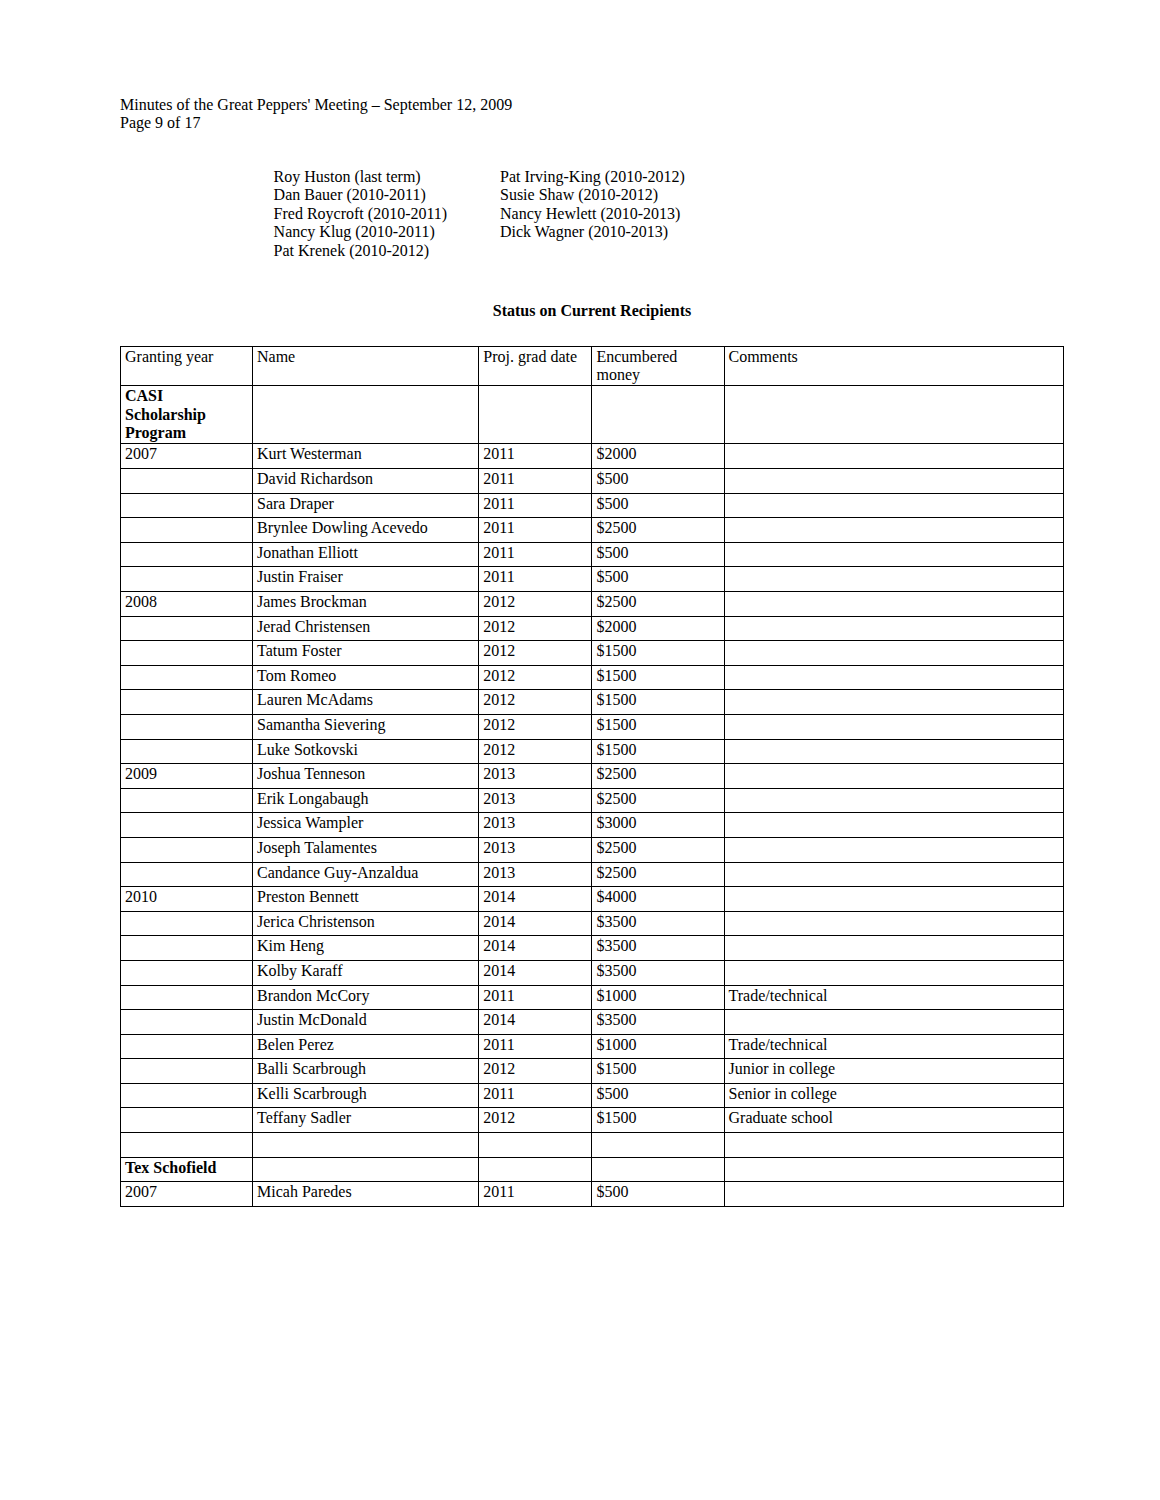Minutes of the Great Peppers' Meeting – September 12, 2009
Page 9 of 17
| Roy Huston (last term) | Pat Irving-King (2010-2012) |
| Dan Bauer (2010-2011) | Susie Shaw (2010-2012) |
| Fred Roycroft (2010-2011) | Nancy Hewlett (2010-2013) |
| Nancy Klug (2010-2011) | Dick Wagner (2010-2013) |
| Pat Krenek (2010-2012) | |
Status on Current Recipients
| Granting year | Name | Proj. grad date | Encumbered money | Comments |
| CASI Scholarship Program | | | | |
| 2007 | Kurt Westerman | 2011 | $2000 | |
| | David Richardson | 2011 | $500 | |
| | Sara Draper | 2011 | $500 | |
| | Brynlee Dowling Acevedo | 2011 | $2500 | |
| | Jonathan Elliott | 2011 | $500 | |
| | Justin Fraiser | 2011 | $500 | |
| 2008 | James Brockman | 2012 | $2500 | |
| | Jerad Christensen | 2012 | $2000 | |
| | Tatum Foster | 2012 | $1500 | |
| | Tom Romeo | 2012 | $1500 | |
| | Lauren McAdams | 2012 | $1500 | |
| | Samantha Sievering | 2012 | $1500 | |
| | Luke Sotkovski | 2012 | $1500 | |
| 2009 | Joshua Tenneson | 2013 | $2500 | |
| | Erik Longabaugh | 2013 | $2500 | |
| | Jessica Wampler | 2013 | $3000 | |
| | Joseph Talamentes | 2013 | $2500 | |
| | Candance Guy-Anzaldua | 2013 | $2500 | |
| 2010 | Preston Bennett | 2014 | $4000 | |
| | Jerica Christenson | 2014 | $3500 | |
| | Kim Heng | 2014 | $3500 | |
| | Kolby Karaff | 2014 | $3500 | |
| | Brandon McCory | 2011 | $1000 | Trade/technical |
| | Justin McDonald | 2014 | $3500 | |
| | Belen Perez | 2011 | $1000 | Trade/technical |
| | Balli Scarbrough | 2012 | $1500 | Junior in college |
| | Kelli Scarbrough | 2011 | $500 | Senior in college |
| | Teffany Sadler | 2012 | $1500 | Graduate school |
| Tex Schofield | | | | |
| 2007 | Micah Paredes | 2011 | $500 | |